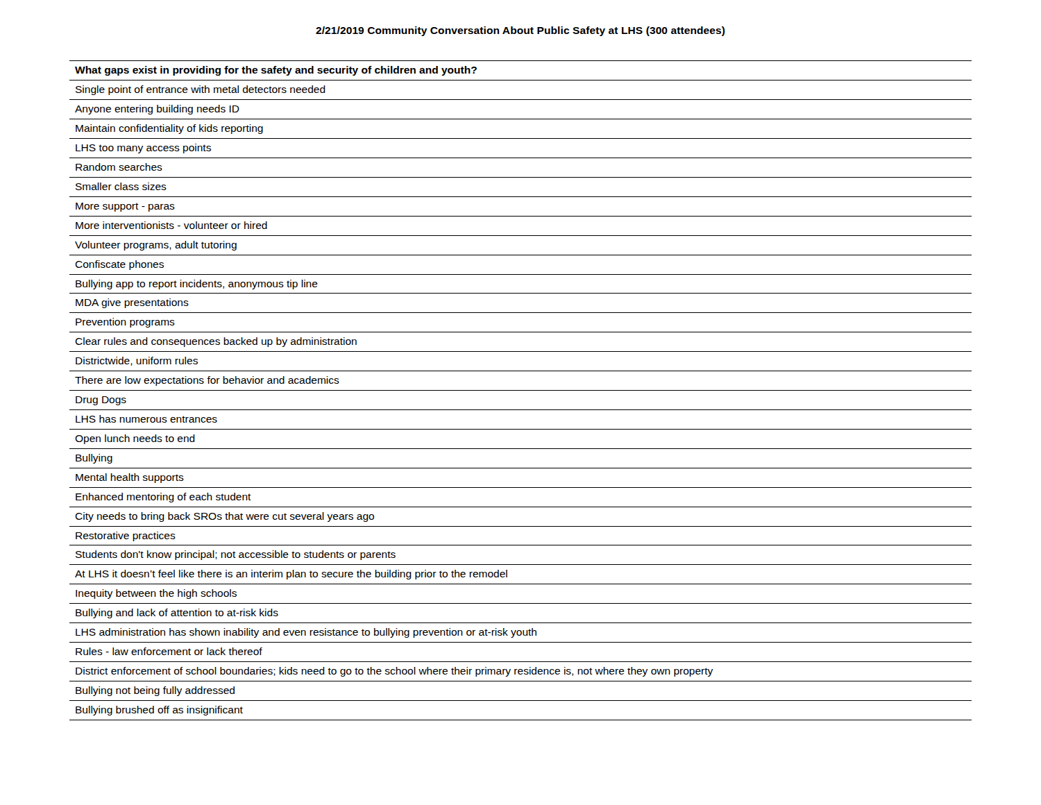2/21/2019 Community Conversation About Public Safety at LHS (300 attendees)
| What gaps exist in providing for the safety and security of children and youth? |
| --- |
| Single point of entrance with metal detectors needed |
| Anyone entering building needs ID |
| Maintain confidentiality of kids reporting |
| LHS too many access points |
| Random searches |
| Smaller class sizes |
| More support - paras |
| More interventionists - volunteer or hired |
| Volunteer programs, adult tutoring |
| Confiscate phones |
| Bullying app to report incidents, anonymous tip line |
| MDA give presentations |
| Prevention programs |
| Clear rules and consequences backed up by administration |
| Districtwide, uniform rules |
| There are low expectations for behavior and academics |
| Drug Dogs |
| LHS has numerous entrances |
| Open lunch needs to end |
| Bullying |
| Mental health supports |
| Enhanced mentoring of each student |
| City needs to bring back SROs that were cut several years ago |
| Restorative practices |
| Students don't know principal; not accessible to students or parents |
| At LHS it doesn’t feel like there is an interim plan to secure the building prior to the remodel |
| Inequity between the high schools |
| Bullying and lack of attention to at-risk kids |
| LHS administration has shown inability and even resistance to bullying prevention or at-risk youth |
| Rules - law enforcement or lack thereof |
| District enforcement of school boundaries; kids need to go to the school where their primary residence is, not where they own property |
| Bullying not being fully addressed |
| Bullying brushed off as insignificant |